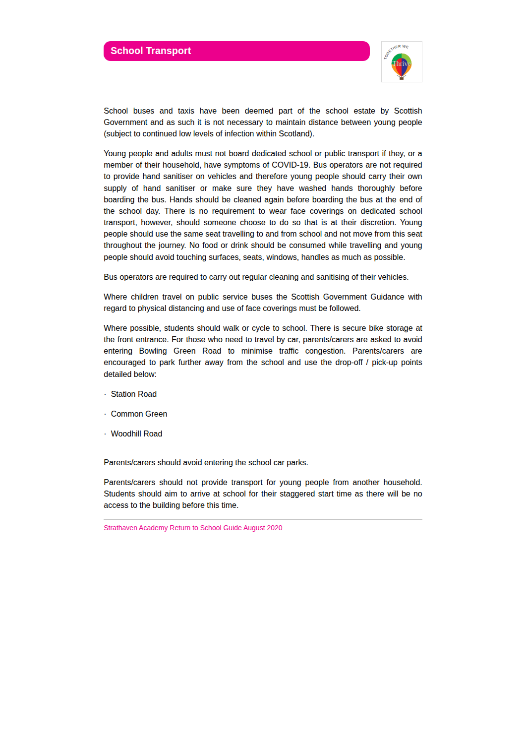School Transport
TOGETHER WE Thrive
School buses and taxis have been deemed part of the school estate by Scottish Government and as such it is not necessary to maintain distance between young people (subject to continued low levels of infection within Scotland).
Young people and adults must not board dedicated school or public transport if they, or a member of their household, have symptoms of COVID-19. Bus operators are not required to provide hand sanitiser on vehicles and therefore young people should carry their own supply of hand sanitiser or make sure they have washed hands thoroughly before boarding the bus. Hands should be cleaned again before boarding the bus at the end of the school day. There is no requirement to wear face coverings on dedicated school transport, however, should someone choose to do so that is at their discretion. Young people should use the same seat travelling to and from school and not move from this seat throughout the journey. No food or drink should be consumed while travelling and young people should avoid touching surfaces, seats, windows, handles as much as possible.
Bus operators are required to carry out regular cleaning and sanitising of their vehicles.
Where children travel on public service buses the Scottish Government Guidance with regard to physical distancing and use of face coverings must be followed.
Where possible, students should walk or cycle to school. There is secure bike storage at the front entrance. For those who need to travel by car, parents/carers are asked to avoid entering Bowling Green Road to minimise traffic congestion. Parents/carers are encouraged to park further away from the school and use the drop-off / pick-up points detailed below:
Station Road
Common Green
Woodhill Road
Parents/carers should avoid entering the school car parks.
Parents/carers should not provide transport for young people from another household. Students should aim to arrive at school for their staggered start time as there will be no access to the building before this time.
Strathaven Academy Return to School Guide August 2020